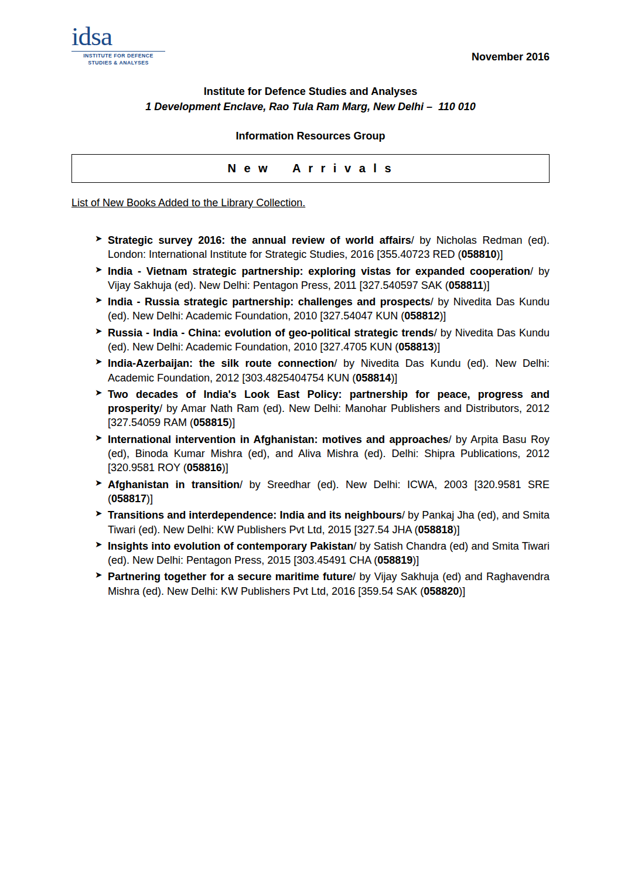idsa
INSTITUTE FOR DEFENCE
STUDIES & ANALYSES
November 2016
Institute for Defence Studies and Analyses
1 Development Enclave, Rao Tula Ram Marg, New Delhi – 110 010
Information Resources Group
N e w A r r i v a l s
List of New Books Added to the Library Collection.
Strategic survey 2016: the annual review of world affairs/ by Nicholas Redman (ed). London: International Institute for Strategic Studies, 2016 [355.40723 RED (058810)]
India - Vietnam strategic partnership: exploring vistas for expanded cooperation/ by Vijay Sakhuja (ed). New Delhi: Pentagon Press, 2011 [327.540597 SAK (058811)]
India - Russia strategic partnership: challenges and prospects/ by Nivedita Das Kundu (ed). New Delhi: Academic Foundation, 2010 [327.54047 KUN (058812)]
Russia - India - China: evolution of geo-political strategic trends/ by Nivedita Das Kundu (ed). New Delhi: Academic Foundation, 2010 [327.4705 KUN (058813)]
India-Azerbaijan: the silk route connection/ by Nivedita Das Kundu (ed). New Delhi: Academic Foundation, 2012 [303.4825404754 KUN (058814)]
Two decades of India's Look East Policy: partnership for peace, progress and prosperity/ by Amar Nath Ram (ed). New Delhi: Manohar Publishers and Distributors, 2012 [327.54059 RAM (058815)]
International intervention in Afghanistan: motives and approaches/ by Arpita Basu Roy (ed), Binoda Kumar Mishra (ed), and Aliva Mishra (ed). Delhi: Shipra Publications, 2012 [320.9581 ROY (058816)]
Afghanistan in transition/ by Sreedhar (ed). New Delhi: ICWA, 2003 [320.9581 SRE (058817)]
Transitions and interdependence: India and its neighbours/ by Pankaj Jha (ed), and Smita Tiwari (ed). New Delhi: KW Publishers Pvt Ltd, 2015 [327.54 JHA (058818)]
Insights into evolution of contemporary Pakistan/ by Satish Chandra (ed) and Smita Tiwari (ed). New Delhi: Pentagon Press, 2015 [303.45491 CHA (058819)]
Partnering together for a secure maritime future/ by Vijay Sakhuja (ed) and Raghavendra Mishra (ed). New Delhi: KW Publishers Pvt Ltd, 2016 [359.54 SAK (058820)]